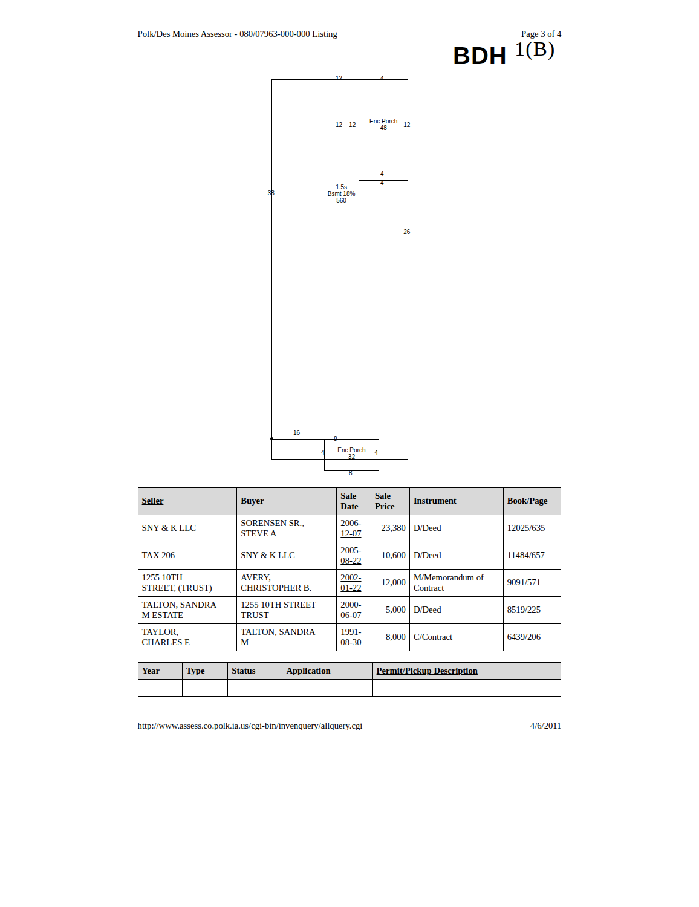Polk/Des Moines Assessor - 080/07963-000-000 Listing
Page 3 of 4
BDH 1(B)
12
4
12
12
Enc Porch
48
12
4
4
38
1.5s
Bsmt 18%
560
26
16
8
4
Enc Porch
32
4
8
| Seller | Buyer | Sale Date | Sale Price | Instrument | Book/Page |
| --- | --- | --- | --- | --- | --- |
| SNY & K LLC | SORENSEN SR., STEVE A | 2006- 12-07 | 23,380 | D/Deed | 12025/635 |
| TAX 206 | SNY & K LLC | 2005- 08-22 | 10,600 | D/Deed | 11484/657 |
| 1255 10TH STREET, (TRUST) | AVERY, CHRISTOPHER B. | 2002- 01-22 | 12,000 | M/Memorandum of Contract | 9091/571 |
| TALTON, SANDRA M ESTATE | 1255 10TH STREET TRUST | 2000- 06-07 | 5,000 | D/Deed | 8519/225 |
| TAYLOR, CHARLES E | TALTON, SANDRA M | 1991- 08-30 | 8,000 | C/Contract | 6439/206 |
| Year | Type | Status | Application | Permit/Pickup Description |
| --- | --- | --- | --- | --- |
http://www.assess.co.polk.ia.us/cgi-bin/invenquery/allquery.cgi
4/6/2011